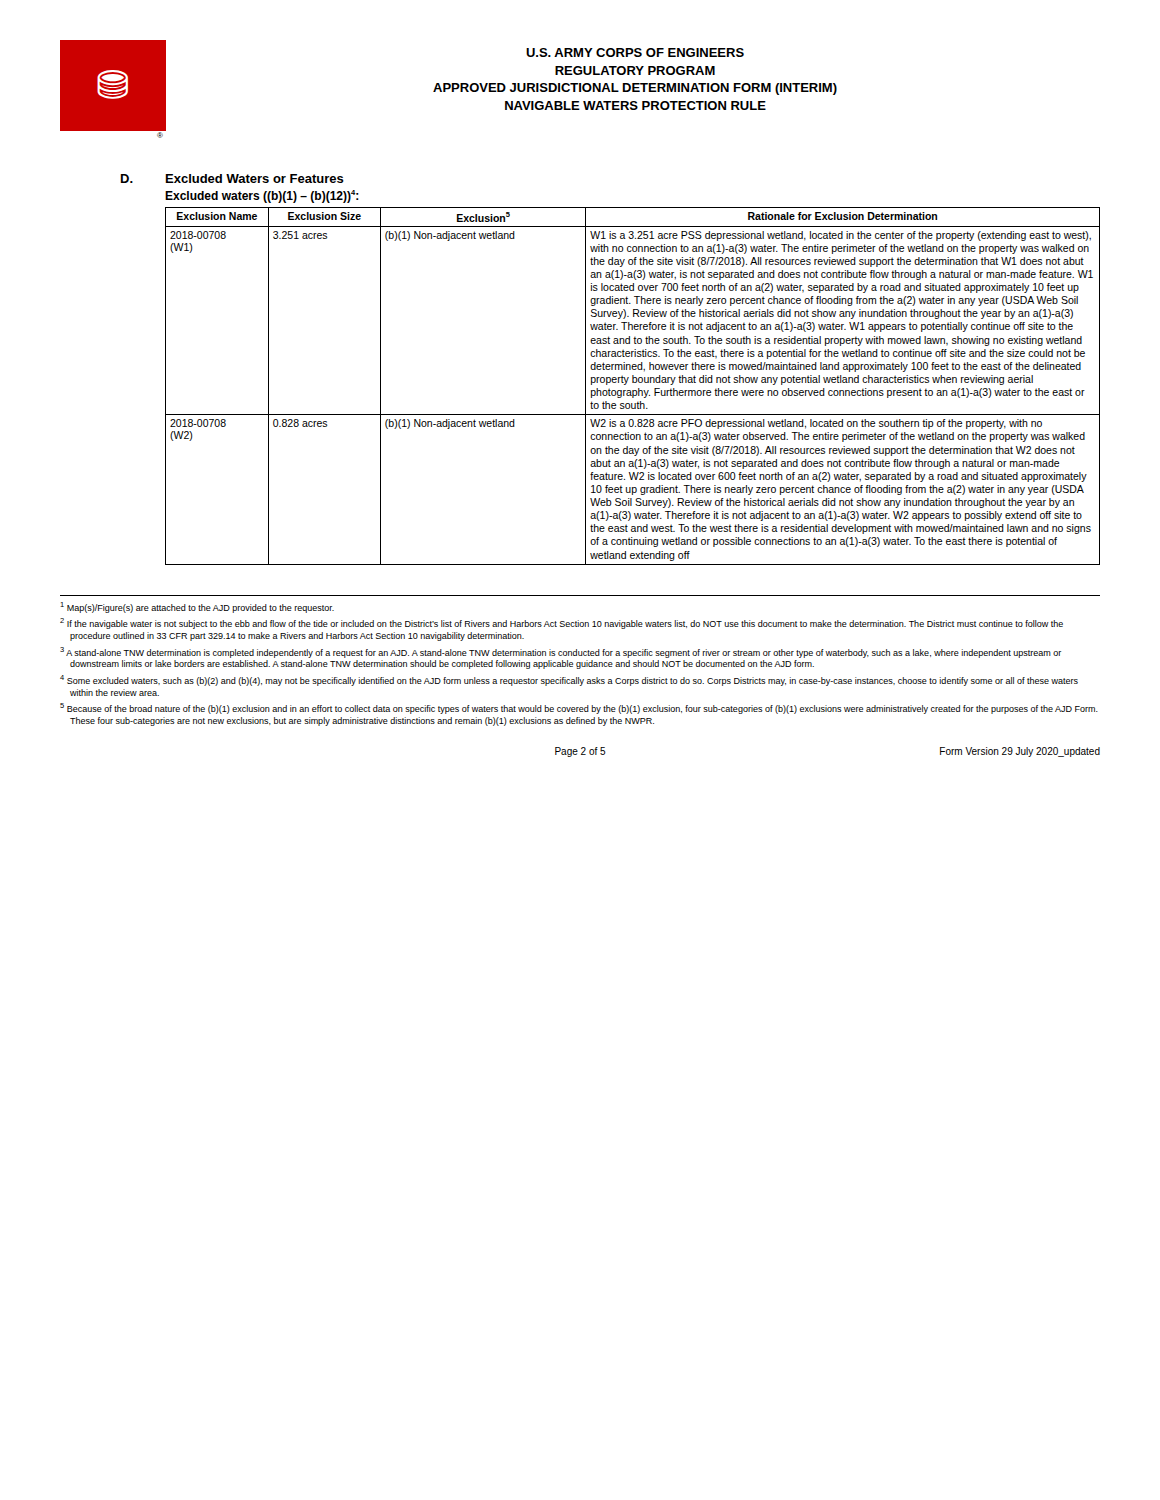⛃ ®
U.S. ARMY CORPS OF ENGINEERS
REGULATORY PROGRAM
APPROVED JURISDICTIONAL DETERMINATION FORM (INTERIM)
NAVIGABLE WATERS PROTECTION RULE
D. Excluded Waters or Features
Excluded waters ((b)(1) – (b)(12))4:
| Exclusion Name | Exclusion Size | Exclusion 5 | Rationale for Exclusion Determination |
| --- | --- | --- | --- |
| 2018-00708 (W1) | 3.251 acres | (b)(1) Non-adjacent wetland | W1 is a 3.251 acre PSS depressional wetland, located in the center of the property (extending east to west), with no connection to an a(1)-a(3) water. The entire perimeter of the wetland on the property was walked on the day of the site visit (8/7/2018). All resources reviewed support the determination that W1 does not abut an a(1)-a(3) water, is not separated and does not contribute flow through a natural or man-made feature. W1 is located over 700 feet north of an a(2) water, separated by a road and situated approximately 10 feet up gradient. There is nearly zero percent chance of flooding from the a(2) water in any year (USDA Web Soil Survey). Review of the historical aerials did not show any inundation throughout the year by an a(1)-a(3) water. Therefore it is not adjacent to an a(1)-a(3) water. W1 appears to potentially continue off site to the east and to the south. To the south is a residential property with mowed lawn, showing no existing wetland characteristics. To the east, there is a potential for the wetland to continue off site and the size could not be determined, however there is mowed/maintained land approximately 100 feet to the east of the delineated property boundary that did not show any potential wetland characteristics when reviewing aerial photography. Furthermore there were no observed connections present to an a(1)-a(3) water to the east or to the south. |
| 2018-00708 (W2) | 0.828 acres | (b)(1) Non-adjacent wetland | W2 is a 0.828 acre PFO depressional wetland, located on the southern tip of the property, with no connection to an a(1)-a(3) water observed. The entire perimeter of the wetland on the property was walked on the day of the site visit (8/7/2018). All resources reviewed support the determination that W2 does not abut an a(1)-a(3) water, is not separated and does not contribute flow through a natural or man-made feature. W2 is located over 600 feet north of an a(2) water, separated by a road and situated approximately 10 feet up gradient. There is nearly zero percent chance of flooding from the a(2) water in any year (USDA Web Soil Survey). Review of the historical aerials did not show any inundation throughout the year by an a(1)-a(3) water. Therefore it is not adjacent to an a(1)-a(3) water. W2 appears to possibly extend off site to the east and west. To the west there is a residential development with mowed/maintained lawn and no signs of a continuing wetland or possible connections to an a(1)-a(3) water. To the east there is potential of wetland extending off |
1 Map(s)/Figure(s) are attached to the AJD provided to the requestor.
2 If the navigable water is not subject to the ebb and flow of the tide or included on the District’s list of Rivers and Harbors Act Section 10 navigable waters list, do NOT use this document to make the determination. The District must continue to follow the procedure outlined in 33 CFR part 329.14 to make a Rivers and Harbors Act Section 10 navigability determination.
3 A stand-alone TNW determination is completed independently of a request for an AJD. A stand-alone TNW determination is conducted for a specific segment of river or stream or other type of waterbody, such as a lake, where independent upstream or downstream limits or lake borders are established. A stand-alone TNW determination should be completed following applicable guidance and should NOT be documented on the AJD form.
4 Some excluded waters, such as (b)(2) and (b)(4), may not be specifically identified on the AJD form unless a requestor specifically asks a Corps district to do so. Corps Districts may, in case-by-case instances, choose to identify some or all of these waters within the review area.
5 Because of the broad nature of the (b)(1) exclusion and in an effort to collect data on specific types of waters that would be covered by the (b)(1) exclusion, four sub-categories of (b)(1) exclusions were administratively created for the purposes of the AJD Form. These four sub-categories are not new exclusions, but are simply administrative distinctions and remain (b)(1) exclusions as defined by the NWPR.
Page 2 of 5
Form Version 29 July 2020_updated